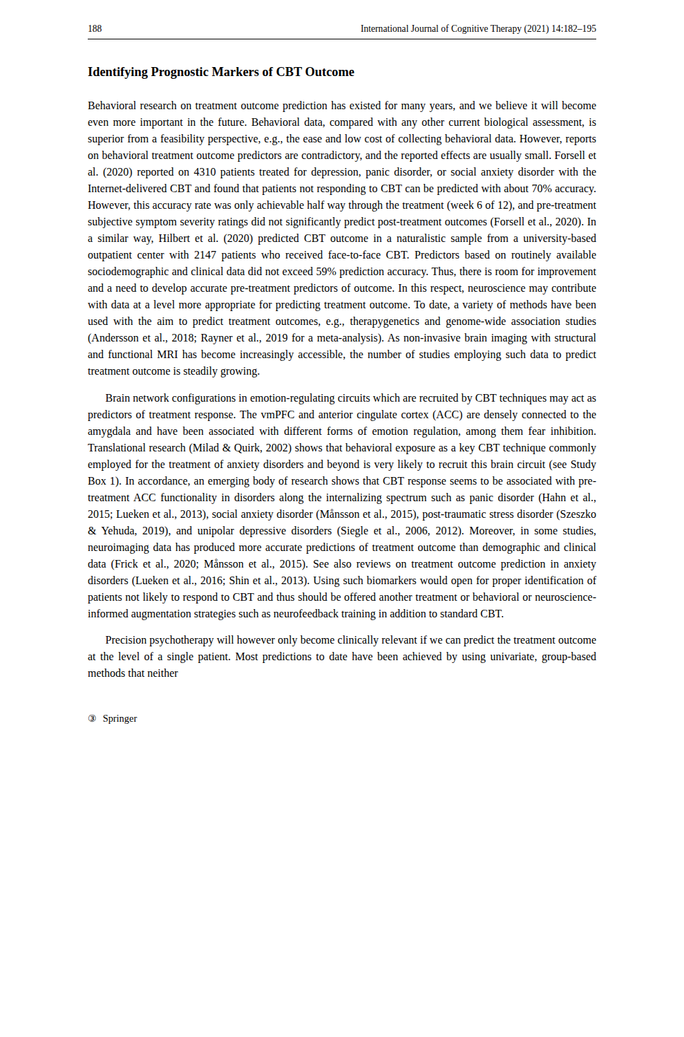188 International Journal of Cognitive Therapy (2021) 14:182–195
Identifying Prognostic Markers of CBT Outcome
Behavioral research on treatment outcome prediction has existed for many years, and we believe it will become even more important in the future. Behavioral data, compared with any other current biological assessment, is superior from a feasibility perspective, e.g., the ease and low cost of collecting behavioral data. However, reports on behavioral treatment outcome predictors are contradictory, and the reported effects are usually small. Forsell et al. (2020) reported on 4310 patients treated for depression, panic disorder, or social anxiety disorder with the Internet-delivered CBT and found that patients not responding to CBT can be predicted with about 70% accuracy. However, this accuracy rate was only achievable half way through the treatment (week 6 of 12), and pre-treatment subjective symptom severity ratings did not significantly predict post-treatment outcomes (Forsell et al., 2020). In a similar way, Hilbert et al. (2020) predicted CBT outcome in a naturalistic sample from a university-based outpatient center with 2147 patients who received face-to-face CBT. Predictors based on routinely available sociodemographic and clinical data did not exceed 59% prediction accuracy. Thus, there is room for improvement and a need to develop accurate pre-treatment predictors of outcome. In this respect, neuroscience may contribute with data at a level more appropriate for predicting treatment outcome. To date, a variety of methods have been used with the aim to predict treatment outcomes, e.g., therapygenetics and genome-wide association studies (Andersson et al., 2018; Rayner et al., 2019 for a meta-analysis). As non-invasive brain imaging with structural and functional MRI has become increasingly accessible, the number of studies employing such data to predict treatment outcome is steadily growing.
Brain network configurations in emotion-regulating circuits which are recruited by CBT techniques may act as predictors of treatment response. The vmPFC and anterior cingulate cortex (ACC) are densely connected to the amygdala and have been associated with different forms of emotion regulation, among them fear inhibition. Translational research (Milad & Quirk, 2002) shows that behavioral exposure as a key CBT technique commonly employed for the treatment of anxiety disorders and beyond is very likely to recruit this brain circuit (see Study Box 1). In accordance, an emerging body of research shows that CBT response seems to be associated with pre-treatment ACC functionality in disorders along the internalizing spectrum such as panic disorder (Hahn et al., 2015; Lueken et al., 2013), social anxiety disorder (Månsson et al., 2015), post-traumatic stress disorder (Szeszko & Yehuda, 2019), and unipolar depressive disorders (Siegle et al., 2006, 2012). Moreover, in some studies, neuroimaging data has produced more accurate predictions of treatment outcome than demographic and clinical data (Frick et al., 2020; Månsson et al., 2015). See also reviews on treatment outcome prediction in anxiety disorders (Lueken et al., 2016; Shin et al., 2013). Using such biomarkers would open for proper identification of patients not likely to respond to CBT and thus should be offered another treatment or behavioral or neuroscience-informed augmentation strategies such as neurofeedback training in addition to standard CBT.
Precision psychotherapy will however only become clinically relevant if we can predict the treatment outcome at the level of a single patient. Most predictions to date have been achieved by using univariate, group-based methods that neither
③ Springer